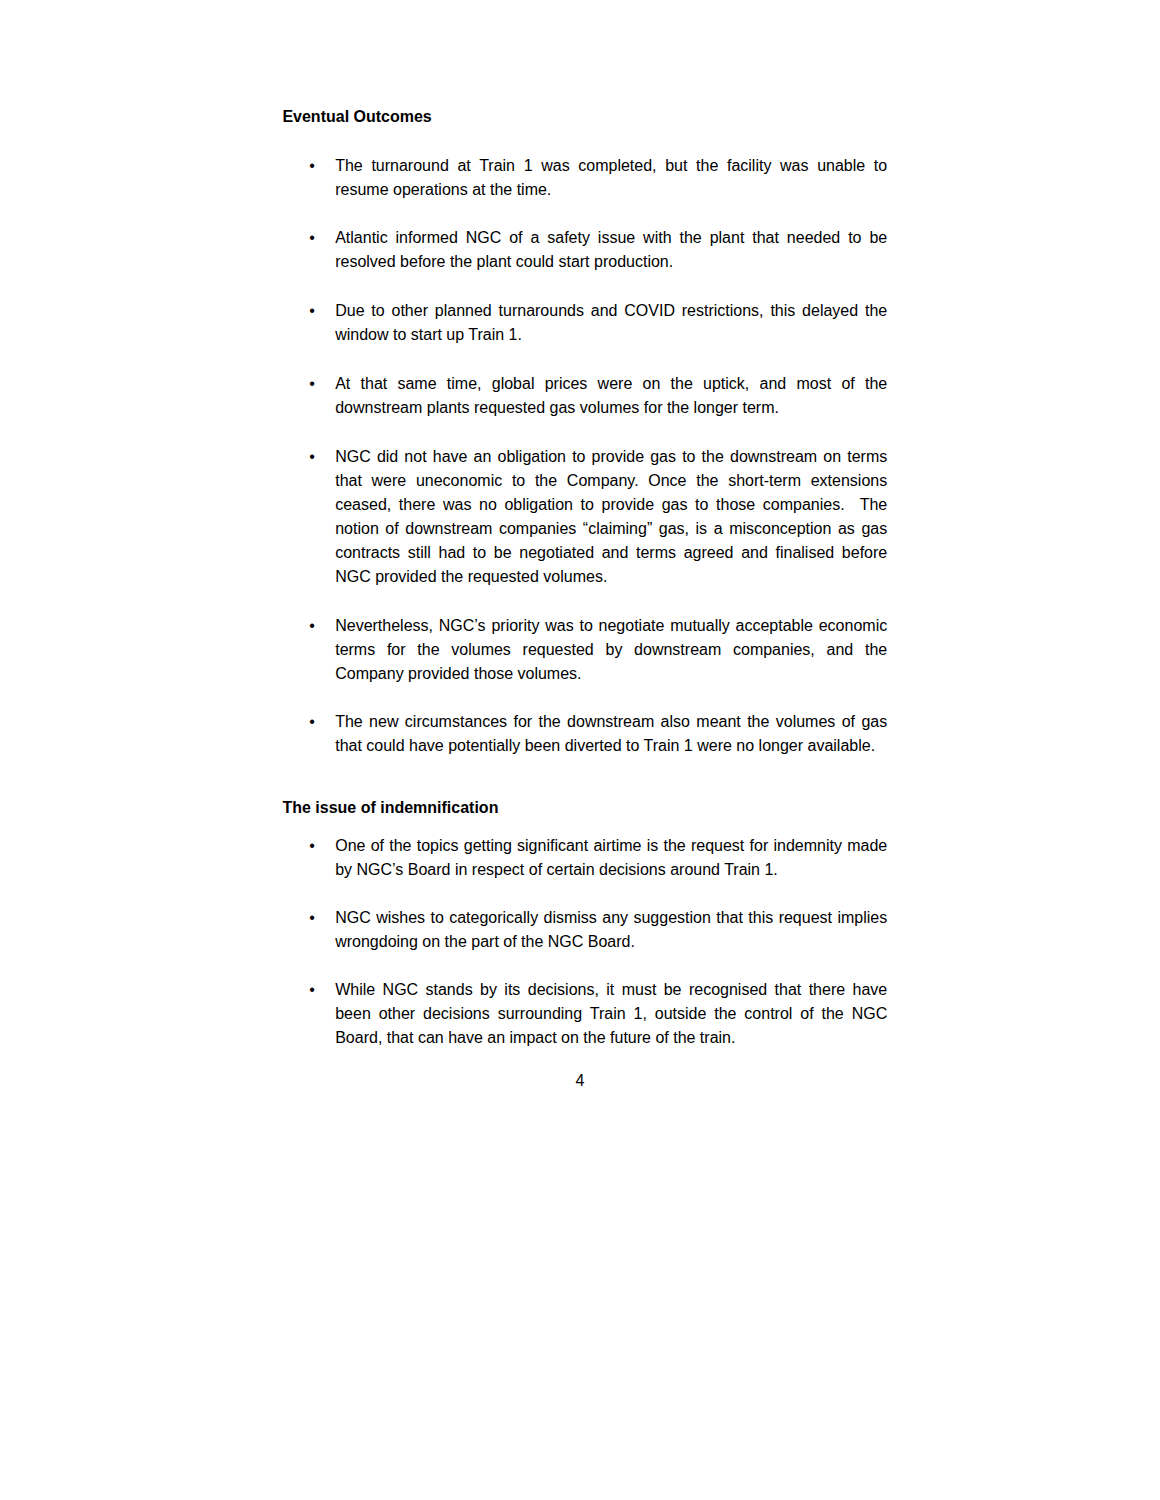Eventual Outcomes
The turnaround at Train 1 was completed, but the facility was unable to resume operations at the time.
Atlantic informed NGC of a safety issue with the plant that needed to be resolved before the plant could start production.
Due to other planned turnarounds and COVID restrictions, this delayed the window to start up Train 1.
At that same time, global prices were on the uptick, and most of the downstream plants requested gas volumes for the longer term.
NGC did not have an obligation to provide gas to the downstream on terms that were uneconomic to the Company. Once the short-term extensions ceased, there was no obligation to provide gas to those companies. The notion of downstream companies “claiming” gas, is a misconception as gas contracts still had to be negotiated and terms agreed and finalised before NGC provided the requested volumes.
Nevertheless, NGC’s priority was to negotiate mutually acceptable economic terms for the volumes requested by downstream companies, and the Company provided those volumes.
The new circumstances for the downstream also meant the volumes of gas that could have potentially been diverted to Train 1 were no longer available.
The issue of indemnification
One of the topics getting significant airtime is the request for indemnity made by NGC’s Board in respect of certain decisions around Train 1.
NGC wishes to categorically dismiss any suggestion that this request implies wrongdoing on the part of the NGC Board.
While NGC stands by its decisions, it must be recognised that there have been other decisions surrounding Train 1, outside the control of the NGC Board, that can have an impact on the future of the train.
4